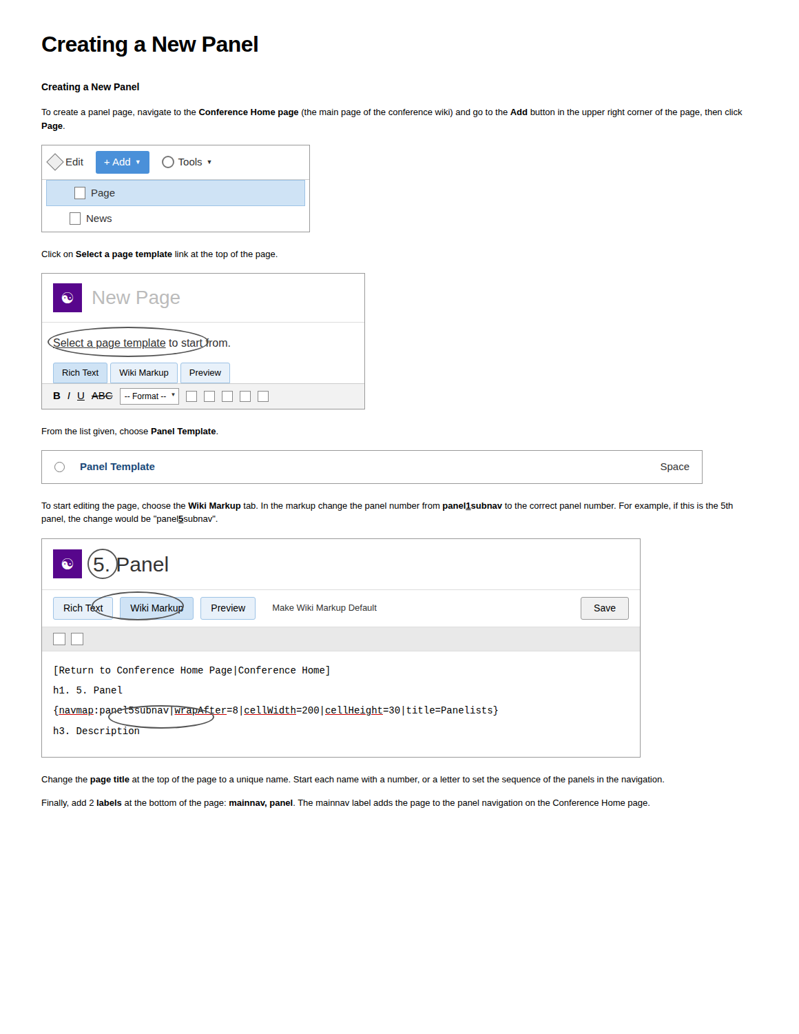Creating a New Panel
Creating a New Panel
To create a panel page, navigate to the Conference Home page (the main page of the conference wiki) and go to the Add button in the upper right corner of the page, then click Page.
Edit + Add ▼ Tools ▼
Page
News
Click on Select a page template link at the top of the page.
☯ New Page
Select a page template to start from.
Rich Text Wiki Markup Preview
B I U ABC -- Format --
From the list given, choose Panel Template.
Panel Template Space
To start editing the page, choose the Wiki Markup tab. In the markup change the panel number from panel1subnav to the correct panel number. For example, if this is the 5th panel, the change would be "panel5subnav".
☯ 5. Panel
Rich Text Wiki Markup Preview Make Wiki Markup Default Save
[Return to Conference Home Page|Conference Home]
h1. 5. Panel
{navmap:panel5subnav|wrapAfter=8|cellWidth=200|cellHeight=30|title=Panelists}
h3. Description
Change the page title at the top of the page to a unique name. Start each name with a number, or a letter to set the sequence of the panels in the navigation.
Finally, add 2 labels at the bottom of the page: mainnav, panel. The mainnav label adds the page to the panel navigation on the Conference Home page.